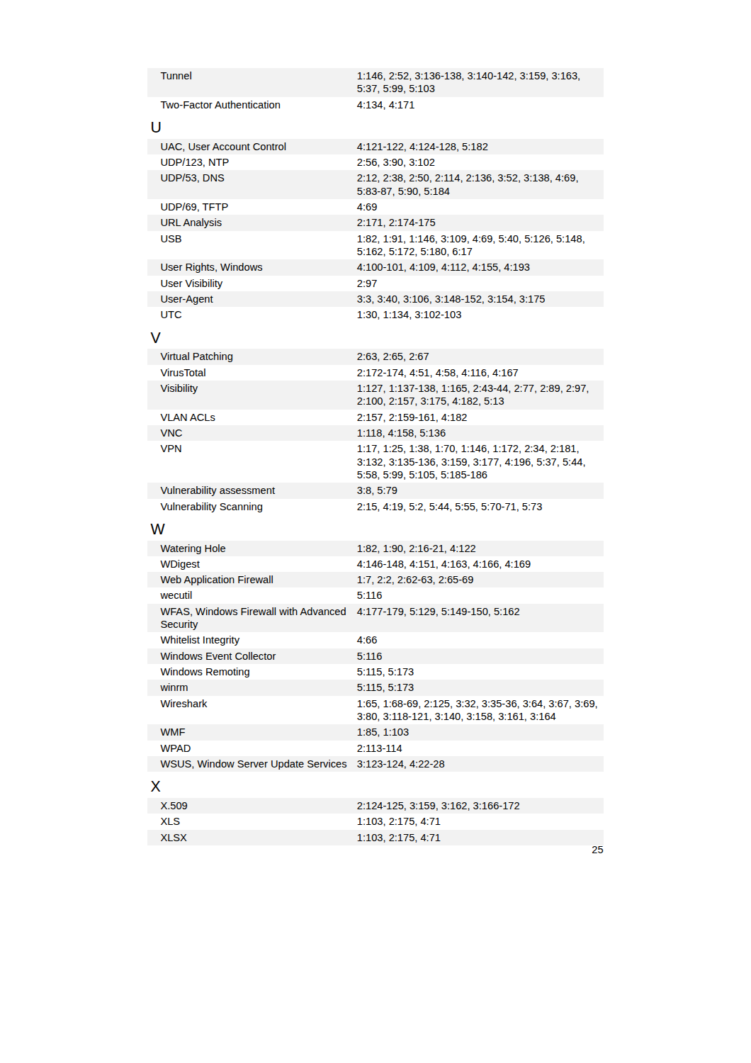| Tunnel | 1:146, 2:52, 3:136-138, 3:140-142, 3:159, 3:163, 5:37, 5:99, 5:103 |
| Two-Factor Authentication | 4:134, 4:171 |
| U |
| UAC, User Account Control | 4:121-122, 4:124-128, 5:182 |
| UDP/123, NTP | 2:56, 3:90, 3:102 |
| UDP/53, DNS | 2:12, 2:38, 2:50, 2:114, 2:136, 3:52, 3:138, 4:69, 5:83-87, 5:90, 5:184 |
| UDP/69, TFTP | 4:69 |
| URL Analysis | 2:171, 2:174-175 |
| USB | 1:82, 1:91, 1:146, 3:109, 4:69, 5:40, 5:126, 5:148, 5:162, 5:172, 5:180, 6:17 |
| User Rights, Windows | 4:100-101, 4:109, 4:112, 4:155, 4:193 |
| User Visibility | 2:97 |
| User-Agent | 3:3, 3:40, 3:106, 3:148-152, 3:154, 3:175 |
| UTC | 1:30, 1:134, 3:102-103 |
| V |
| Virtual Patching | 2:63, 2:65, 2:67 |
| VirusTotal | 2:172-174, 4:51, 4:58, 4:116, 4:167 |
| Visibility | 1:127, 1:137-138, 1:165, 2:43-44, 2:77, 2:89, 2:97, 2:100, 2:157, 3:175, 4:182, 5:13 |
| VLAN ACLs | 2:157, 2:159-161, 4:182 |
| VNC | 1:118, 4:158, 5:136 |
| VPN | 1:17, 1:25, 1:38, 1:70, 1:146, 1:172, 2:34, 2:181, 3:132, 3:135-136, 3:159, 3:177, 4:196, 5:37, 5:44, 5:58, 5:99, 5:105, 5:185-186 |
| Vulnerability assessment | 3:8, 5:79 |
| Vulnerability Scanning | 2:15, 4:19, 5:2, 5:44, 5:55, 5:70-71, 5:73 |
| W |
| Watering Hole | 1:82, 1:90, 2:16-21, 4:122 |
| WDigest | 4:146-148, 4:151, 4:163, 4:166, 4:169 |
| Web Application Firewall | 1:7, 2:2, 2:62-63, 2:65-69 |
| wecutil | 5:116 |
| WFAS, Windows Firewall with Advanced Security | 4:177-179, 5:129, 5:149-150, 5:162 |
| Whitelist Integrity | 4:66 |
| Windows Event Collector | 5:116 |
| Windows Remoting | 5:115, 5:173 |
| winrm | 5:115, 5:173 |
| Wireshark | 1:65, 1:68-69, 2:125, 3:32, 3:35-36, 3:64, 3:67, 3:69, 3:80, 3:118-121, 3:140, 3:158, 3:161, 3:164 |
| WMF | 1:85, 1:103 |
| WPAD | 2:113-114 |
| WSUS, Window Server Update Services | 3:123-124, 4:22-28 |
| X |
| X.509 | 2:124-125, 3:159, 3:162, 3:166-172 |
| XLS | 1:103, 2:175, 4:71 |
| XLSX | 1:103, 2:175, 4:71 |
25